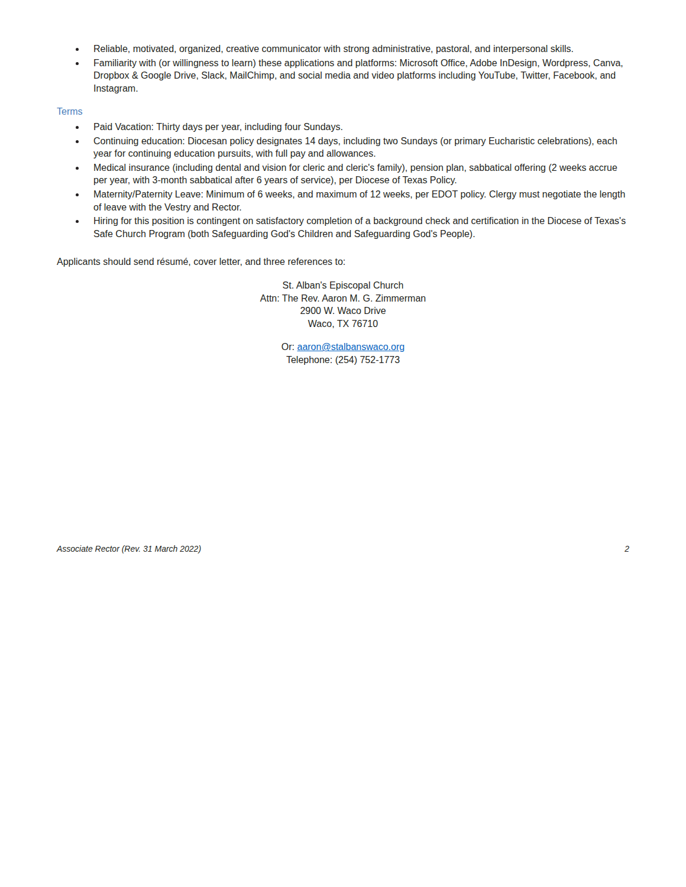Reliable, motivated, organized, creative communicator with strong administrative, pastoral, and interpersonal skills.
Familiarity with (or willingness to learn) these applications and platforms: Microsoft Office, Adobe InDesign, Wordpress, Canva, Dropbox & Google Drive, Slack, MailChimp, and social media and video platforms including YouTube, Twitter, Facebook, and Instagram.
Terms
Paid Vacation: Thirty days per year, including four Sundays.
Continuing education: Diocesan policy designates 14 days, including two Sundays (or primary Eucharistic celebrations), each year for continuing education pursuits, with full pay and allowances.
Medical insurance (including dental and vision for cleric and cleric's family), pension plan, sabbatical offering (2 weeks accrue per year, with 3-month sabbatical after 6 years of service), per Diocese of Texas Policy.
Maternity/Paternity Leave: Minimum of 6 weeks, and maximum of 12 weeks, per EDOT policy. Clergy must negotiate the length of leave with the Vestry and Rector.
Hiring for this position is contingent on satisfactory completion of a background check and certification in the Diocese of Texas's Safe Church Program (both Safeguarding God's Children and Safeguarding God's People).
Applicants should send résumé, cover letter, and three references to:
St. Alban's Episcopal Church
Attn: The Rev. Aaron M. G. Zimmerman
2900 W. Waco Drive
Waco, TX 76710
Or: aaron@stalbanswaco.org
Telephone: (254) 752-1773
Associate Rector (Rev. 31 March 2022) 2